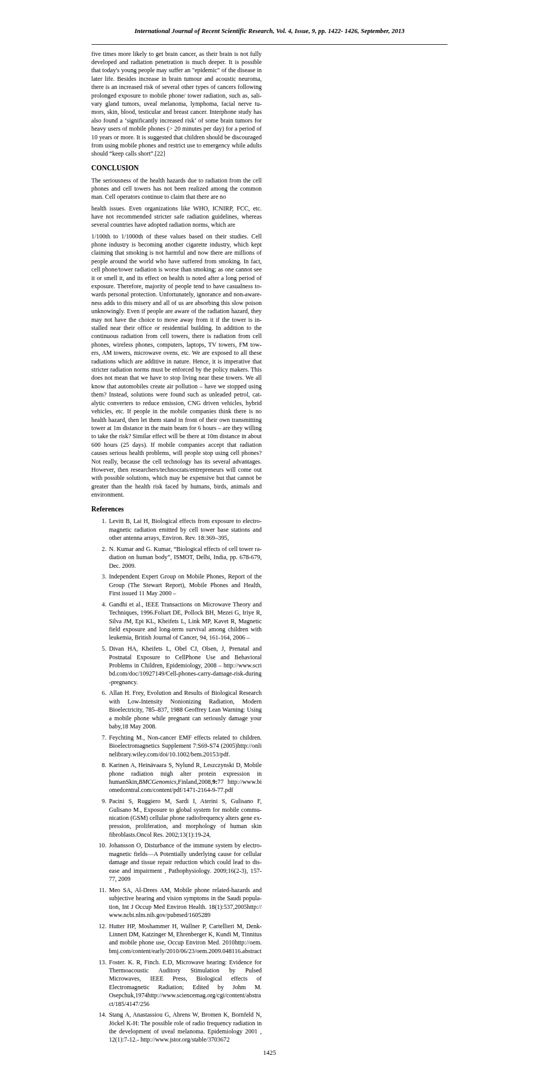International Journal of Recent Scientific Research, Vol. 4, Issue, 9, pp. 1422- 1426, September, 2013
five times more likely to get brain cancer, as their brain is not fully developed and radiation penetration is much deeper. It is possible that today's young people may suffer an "epidemic" of the disease in later life. Besides increase in brain tumour and acoustic neuroma, there is an increased risk of several other types of cancers following prolonged exposure to mobile phone/ tower radiation, such as, salivary gland tumors, uveal melanoma, lymphoma, facial nerve tumors, skin, blood, testicular and breast cancer. Interphone study has also found a ‘significantly increased risk’ of some brain tumors for heavy users of mobile phones (> 20 minutes per day) for a period of 10 years or more. It is suggested that children should be discouraged from using mobile phones and restrict use to emergency while adults should “keep calls short”.[22]
CONCLUSION
The seriousness of the health hazards due to radiation from the cell phones and cell towers has not been realized among the common man. Cell operators continue to claim that there are no
health issues. Even organizations like WHO, ICNIRP, FCC, etc. have not recommended stricter safe radiation guidelines, whereas several countries have adopted radiation norms, which are
1/100th to 1/1000th of these values based on their studies. Cell phone industry is becoming another cigarette industry, which kept claiming that smoking is not harmful and now there are millions of people around the world who have suffered from smoking. In fact, cell phone/tower radiation is worse than smoking; as one cannot see it or smell it, and its effect on health is noted after a long period of exposure. Therefore, majority of people tend to have casualness towards personal protection. Unfortunately, ignorance and non-awareness adds to this misery and all of us are absorbing this slow poison unknowingly. Even if people are aware of the radiation hazard, they may not have the choice to move away from it if the tower is installed near their office or residential building. In addition to the continuous radiation from cell towers, there is radiation from cell phones, wireless phones, computers, laptops, TV towers, FM towers, AM towers, microwave ovens, etc. We are exposed to all these radiations which are additive in nature. Hence, it is imperative that stricter radiation norms must be enforced by the policy makers. This does not mean that we have to stop living near these towers. We all know that automobiles create air pollution – have we stopped using them? Instead, solutions were found such as unleaded petrol, catalytic converters to reduce emission, CNG driven vehicles, hybrid vehicles, etc. If people in the mobile companies think there is no health hazard, then let them stand in front of their own transmitting tower at 1m distance in the main beam for 6 hours – are they willing to take the risk? Similar effect will be there at 10m distance in about 600 hours (25 days). If mobile companies accept that radiation causes serious health problems, will people stop using cell phones? Not really, because the cell technology has its several advantages. However, then researchers/technocrats/entrepreneurs will come out with possible solutions, which may be expensive but that cannot be greater than the health risk faced by humans, birds, animals and environment.
References
Levitt B, Lai H, Biological effects from exposure to electromagnetic radiation emitted by cell tower base stations and other antenna arrays, Environ. Rev. 18:369–395,
N. Kumar and G. Kumar, “Biological effects of cell tower radiation on human body”, ISMOT, Delhi, India, pp. 678-679, Dec. 2009.
Independent Expert Group on Mobile Phones, Report of the Group (The Stewart Report), Mobile Phones and Health, First issued 11 May 2000 –
Gandhi et al., IEEE Transactions on Microwave Theory and Techniques, 1996.Foliart DE, Pollock BH, Mezei G, Iriye R, Silva JM, Epi KL, Kheifets L, Link MP, Kavet R, Magnetic field exposure and long-term survival among children with leukemia, British Journal of Cancer, 94, 161-164, 2006 –
Divan HA, Kheifets L, Obel CJ, Olsen, J, Prenatal and Postnatal Exposure to CellPhone Use and Behavioral Problems in Children, Epidemiology, 2008 – http://www.scribd.com/doc/10927149/Cell-phones-carry-damage-risk-during-pregnancy.
Allan H. Frey, Evolution and Results of Biological Research with Low-Intensity Nonionizing Radiation, Modern Bioelectricity, 785–837, 1988 Geoffrey Lean Warning: Using a mobile phone while pregnant can seriously damage your baby,18 May 2008.
Feychting M., Non-cancer EMF effects related to children. Bioelectromagnetics Supplement 7:S69-S74 (2005)http://onlinelibrary.wiley.com/doi/10.1002/bem.20153/pdf.
Karinen A, Heinävaara S, Nylund R, Leszczynski D, Mobile phone radiation migh alter protein expression in humanSkin,BMCGenomics,Finland,2008,9: 77 http://www.biomedcentral.com/content/pdf/1471-2164-9-77.pdf
Pacini S, Ruggiero M, Sardi I, Aterini S, Gulisano F, Gulisano M., Exposure to global system for mobile communication (GSM) cellular phone radiofrequency alters gene expression, proliferation, and morphology of human skin fibroblasts.Oncol Res. 2002;13(1):19-24,
Johansson O, Disturbance of the immune system by electromagnetic fields—A Potentially underlying cause for cellular damage and tissue repair reduction which could lead to disease and impairment , Pathophysiology. 2009;16(2-3), 157-77, 2009
Meo SA, Al-Drees AM, Mobile phone related-hazards and subjective hearing and vision symptoms in the Saudi population, Int J Occup Med Environ Health. 18(1):537,2005http://www.ncbi.nlm.nih.gov/pubmed/1605289
Hutter HP, Moshammer H, Wallner P, Cartellieri M, Denk-Linnert DM, Katzinger M, Ehrenberger K, Kundi M, Tinnitus and mobile phone use, Occup Environ Med. 2010http://oem.bmj.com/content/early/2010/06/23/oem.2009.048116.abstract
Foster. K. R, Finch. E.D, Microwave hearing: Evidence for Thermoacoustic Auditory Stimulation by Pulsed Microwaves, IEEE Press, Biological effects of Electromagnetic Radiation; Edited by Johm M. Osepchuk,1974http://www.sciencemag.org/cgi/content/abstract/185/4147/256
Stang A, Anastassiou G, Ahrens W, Bromen K, Bornfeld N, Jöckel K-H: The possible role of radio frequency radiation in the development of uveal melanoma. Epidemiology 2001 , 12(1):7-12.- http://www.jstor.org/stable/3703672
1425